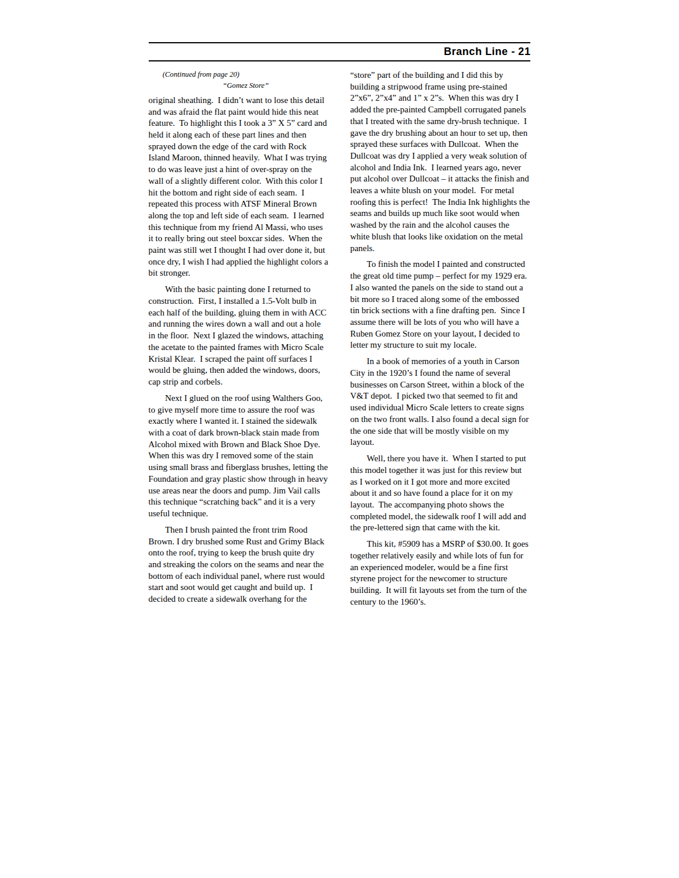Branch Line - 21
(Continued from page 20)“Gomez Store”
original sheathing. I didn’t want to lose this detail and was afraid the flat paint would hide this neat feature. To highlight this I took a 3” X 5” card and held it along each of these part lines and then sprayed down the edge of the card with Rock Island Maroon, thinned heavily. What I was trying to do was leave just a hint of over-spray on the wall of a slightly different color. With this color I hit the bottom and right side of each seam. I repeated this process with ATSF Mineral Brown along the top and left side of each seam. I learned this technique from my friend Al Massi, who uses it to really bring out steel boxcar sides. When the paint was still wet I thought I had over done it, but once dry, I wish I had applied the highlight colors a bit stronger.
With the basic painting done I returned to construction. First, I installed a 1.5-Volt bulb in each half of the building, gluing them in with ACC and running the wires down a wall and out a hole in the floor. Next I glazed the windows, attaching the acetate to the painted frames with Micro Scale Kristal Klear. I scraped the paint off surfaces I would be gluing, then added the windows, doors, cap strip and corbels.
Next I glued on the roof using Walthers Goo, to give myself more time to assure the roof was exactly where I wanted it. I stained the sidewalk with a coat of dark brown-black stain made from Alcohol mixed with Brown and Black Shoe Dye. When this was dry I removed some of the stain using small brass and fiberglass brushes, letting the Foundation and gray plastic show through in heavy use areas near the doors and pump. Jim Vail calls this technique “scratching back” and it is a very useful technique.
Then I brush painted the front trim Rood Brown. I dry brushed some Rust and Grimy Black onto the roof, trying to keep the brush quite dry and streaking the colors on the seams and near the bottom of each individual panel, where rust would start and soot would get caught and build up. I decided to create a sidewalk overhang for the “store” part of the building and I did this by building a stripwood frame using pre-stained 2”x6”, 2”x4” and 1” x 2”s. When this was dry I added the pre-painted Campbell corrugated panels that I treated with the same dry-brush technique. I gave the dry brushing about an hour to set up, then sprayed these surfaces with Dullcoat. When the Dullcoat was dry I applied a very weak solution of alcohol and India Ink. I learned years ago, never put alcohol over Dullcoat – it attacks the finish and leaves a white blush on your model. For metal roofing this is perfect! The India Ink highlights the seams and builds up much like soot would when washed by the rain and the alcohol causes the white blush that looks like oxidation on the metal panels.
To finish the model I painted and constructed the great old time pump – perfect for my 1929 era. I also wanted the panels on the side to stand out a bit more so I traced along some of the embossed tin brick sections with a fine drafting pen. Since I assume there will be lots of you who will have a Ruben Gomez Store on your layout, I decided to letter my structure to suit my locale.
In a book of memories of a youth in Carson City in the 1920’s I found the name of several businesses on Carson Street, within a block of the V&T depot. I picked two that seemed to fit and used individual Micro Scale letters to create signs on the two front walls. I also found a decal sign for the one side that will be mostly visible on my layout.
Well, there you have it. When I started to put this model together it was just for this review but as I worked on it I got more and more excited about it and so have found a place for it on my layout. The accompanying photo shows the completed model, the sidewalk roof I will add and the pre-lettered sign that came with the kit.
This kit, #5909 has a MSRP of $30.00. It goes together relatively easily and while lots of fun for an experienced modeler, would be a fine first styrene project for the newcomer to structure building. It will fit layouts set from the turn of the century to the 1960’s.